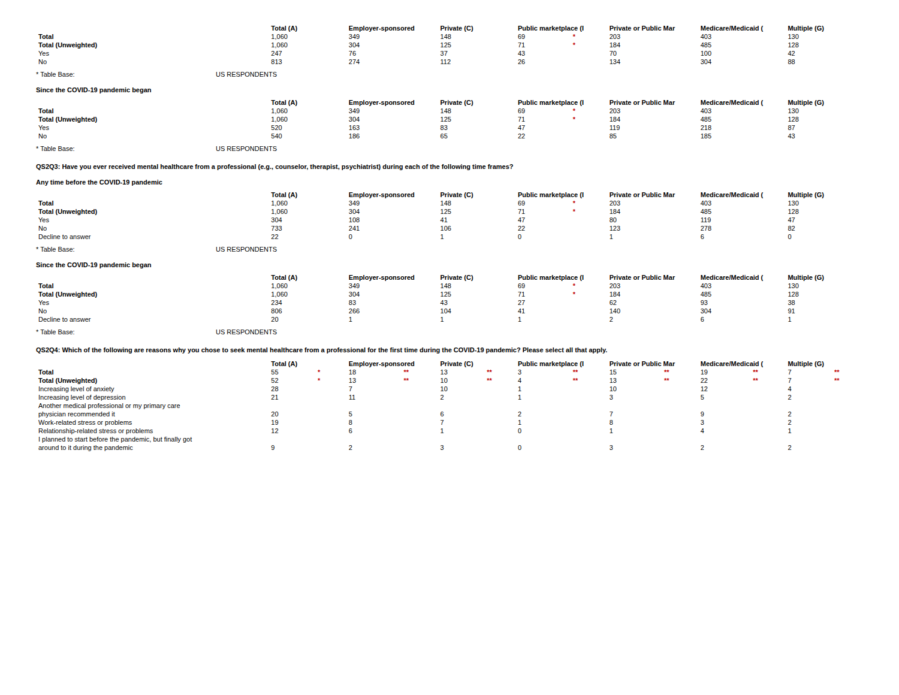| | Total (A) | Employer-sponsored | Private (C) | Public marketplace (I | Private or Public Mar | Medicare/Medicaid ( | Multiple (G) |
| Total | 1,060 | | 349 | | 148 | | 69 | * | 203 | | 403 | | 130 | |
| Total (Unweighted) | 1,060 | | 304 | | 125 | | 71 | * | 184 | | 485 | | 128 | |
| Yes | 247 | | 76 | | 37 | | 43 | | 70 | | 100 | | 42 | |
| No | 813 | | 274 | | 112 | | 26 | | 134 | | 304 | | 88 | |
* Table Base: US RESPONDENTS
Since the COVID-19 pandemic began
| | Total (A) | Employer-sponsored | Private (C) | Public marketplace (I | Private or Public Mar | Medicare/Medicaid ( | Multiple (G) |
| Total | 1,060 | | 349 | | 148 | | 69 | * | 203 | | 403 | | 130 | |
| Total (Unweighted) | 1,060 | | 304 | | 125 | | 71 | * | 184 | | 485 | | 128 | |
| Yes | 520 | | 163 | | 83 | | 47 | | 119 | | 218 | | 87 | |
| No | 540 | | 186 | | 65 | | 22 | | 85 | | 185 | | 43 | |
* Table Base: US RESPONDENTS
QS2Q3: Have you ever received mental healthcare from a professional (e.g., counselor, therapist, psychiatrist) during each of the following time frames?
Any time before the COVID-19 pandemic
| | Total (A) | Employer-sponsored | Private (C) | Public marketplace (I | Private or Public Mar | Medicare/Medicaid ( | Multiple (G) |
| Total | 1,060 | | 349 | | 148 | | 69 | * | 203 | | 403 | | 130 | |
| Total (Unweighted) | 1,060 | | 304 | | 125 | | 71 | * | 184 | | 485 | | 128 | |
| Yes | 304 | | 108 | | 41 | | 47 | | 80 | | 119 | | 47 | |
| No | 733 | | 241 | | 106 | | 22 | | 123 | | 278 | | 82 | |
| Decline to answer | 22 | | 0 | | 1 | | 0 | | 1 | | 6 | | 0 | |
* Table Base: US RESPONDENTS
Since the COVID-19 pandemic began
| | Total (A) | Employer-sponsored | Private (C) | Public marketplace (I | Private or Public Mar | Medicare/Medicaid ( | Multiple (G) |
| Total | 1,060 | | 349 | | 148 | | 69 | * | 203 | | 403 | | 130 | |
| Total (Unweighted) | 1,060 | | 304 | | 125 | | 71 | * | 184 | | 485 | | 128 | |
| Yes | 234 | | 83 | | 43 | | 27 | | 62 | | 93 | | 38 | |
| No | 806 | | 266 | | 104 | | 41 | | 140 | | 304 | | 91 | |
| Decline to answer | 20 | | 1 | | 1 | | 1 | | 2 | | 6 | | 1 | |
* Table Base: US RESPONDENTS
QS2Q4: Which of the following are reasons why you chose to seek mental healthcare from a professional for the first time during the COVID-19 pandemic? Please select all that apply.
| | Total (A) | Employer-sponsored | Private (C) | Public marketplace (I | Private or Public Mar | Medicare/Medicaid ( | Multiple (G) |
| Total | 55 | * | 18 | ** | 13 | ** | 3 | ** | 15 | ** | 19 | ** | 7 | ** |
| Total (Unweighted) | 52 | * | 13 | ** | 10 | ** | 4 | ** | 13 | ** | 22 | ** | 7 | ** |
| Increasing level of anxiety | 28 | | 7 | | 10 | | 1 | | 10 | | 12 | | 4 | |
| Increasing level of depression | 21 | | 11 | | 2 | | 1 | | 3 | | 5 | | 2 | |
| Another medical professional or my primary care | | | | | | | | | | | | | | |
| physician recommended it | 20 | | 5 | | 6 | | 2 | | 7 | | 9 | | 2 | |
| Work-related stress or problems | 19 | | 8 | | 7 | | 1 | | 8 | | 3 | | 2 | |
| Relationship-related stress or problems | 12 | | 6 | | 1 | | 0 | | 1 | | 4 | | 1 | |
| I planned to start before the pandemic, but finally got | | | | | | | | | | | | | | |
| around to it during the pandemic | 9 | | 2 | | 3 | | 0 | | 3 | | 2 | | 2 | |